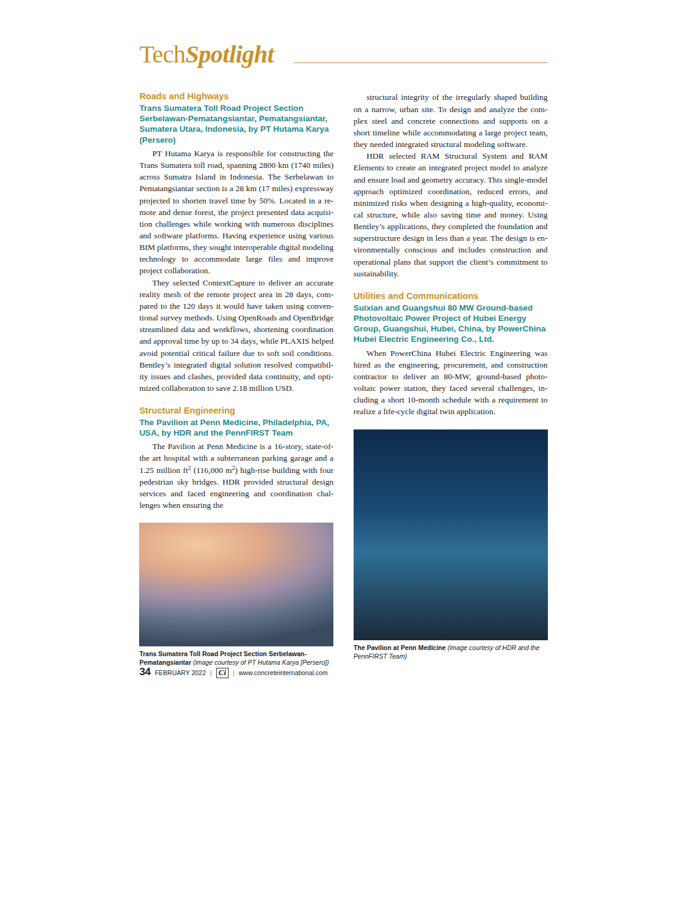Tech Spotlight
Roads and Highways
Trans Sumatera Toll Road Project Section Serbelawan-Pematangsiantar, Pematangsiantar, Sumatera Utara, Indonesia, by PT Hutama Karya (Persero)
PT Hutama Karya is responsible for constructing the Trans Sumatera toll road, spanning 2800 km (1740 miles) across Sumatra Island in Indonesia. The Serbelawan to Pematangsiantar section is a 28 km (17 miles) expressway projected to shorten travel time by 50%. Located in a remote and dense forest, the project presented data acquisition challenges while working with numerous disciplines and software platforms. Having experience using various BIM platforms, they sought interoperable digital modeling technology to accommodate large files and improve project collaboration.
They selected ContextCapture to deliver an accurate reality mesh of the remote project area in 28 days, compared to the 120 days it would have taken using conventional survey methods. Using OpenRoads and OpenBridge streamlined data and workflows, shortening coordination and approval time by up to 34 days, while PLAXIS helped avoid potential critical failure due to soft soil conditions. Bentley’s integrated digital solution resolved compatibility issues and clashes, provided data continuity, and optimized collaboration to save 2.18 million USD.
Structural Engineering
The Pavilion at Penn Medicine, Philadelphia, PA, USA, by HDR and the PennFIRST Team
The Pavilion at Penn Medicine is a 16-story, state-of-the art hospital with a subterranean parking garage and a 1.25 million ft2 (116,000 m2) high-rise building with four pedestrian sky bridges. HDR provided structural design services and faced engineering and coordination challenges when ensuring the
Trans Sumatera Toll Road Project Section Serbelawan-Pematangsiantar (image courtesy of PT Hutama Karya [Persero])
structural integrity of the irregularly shaped building on a narrow, urban site. To design and analyze the complex steel and concrete connections and supports on a short timeline while accommodating a large project team, they needed integrated structural modeling software.
HDR selected RAM Structural System and RAM Elements to create an integrated project model to analyze and ensure load and geometry accuracy. This single-model approach optimized coordination, reduced errors, and minimized risks when designing a high-quality, economical structure, while also saving time and money. Using Bentley’s applications, they completed the foundation and superstructure design in less than a year. The design is environmentally conscious and includes construction and operational plans that support the client’s commitment to sustainability.
Utilities and Communications
Suixian and Guangshui 80 MW Ground-based Photovoltaic Power Project of Hubei Energy Group, Guangshui, Hubei, China, by PowerChina Hubei Electric Engineering Co., Ltd.
When PowerChina Hubei Electric Engineering was hired as the engineering, procurement, and construction contractor to deliver an 80-MW, ground-based photovoltaic power station, they faced several challenges, including a short 10-month schedule with a requirement to realize a life-cycle digital twin application.
The Pavilion at Penn Medicine (image courtesy of HDR and the PennFIRST Team)
34 FEBRUARY 2022 | Ci | www.concreteinternational.com